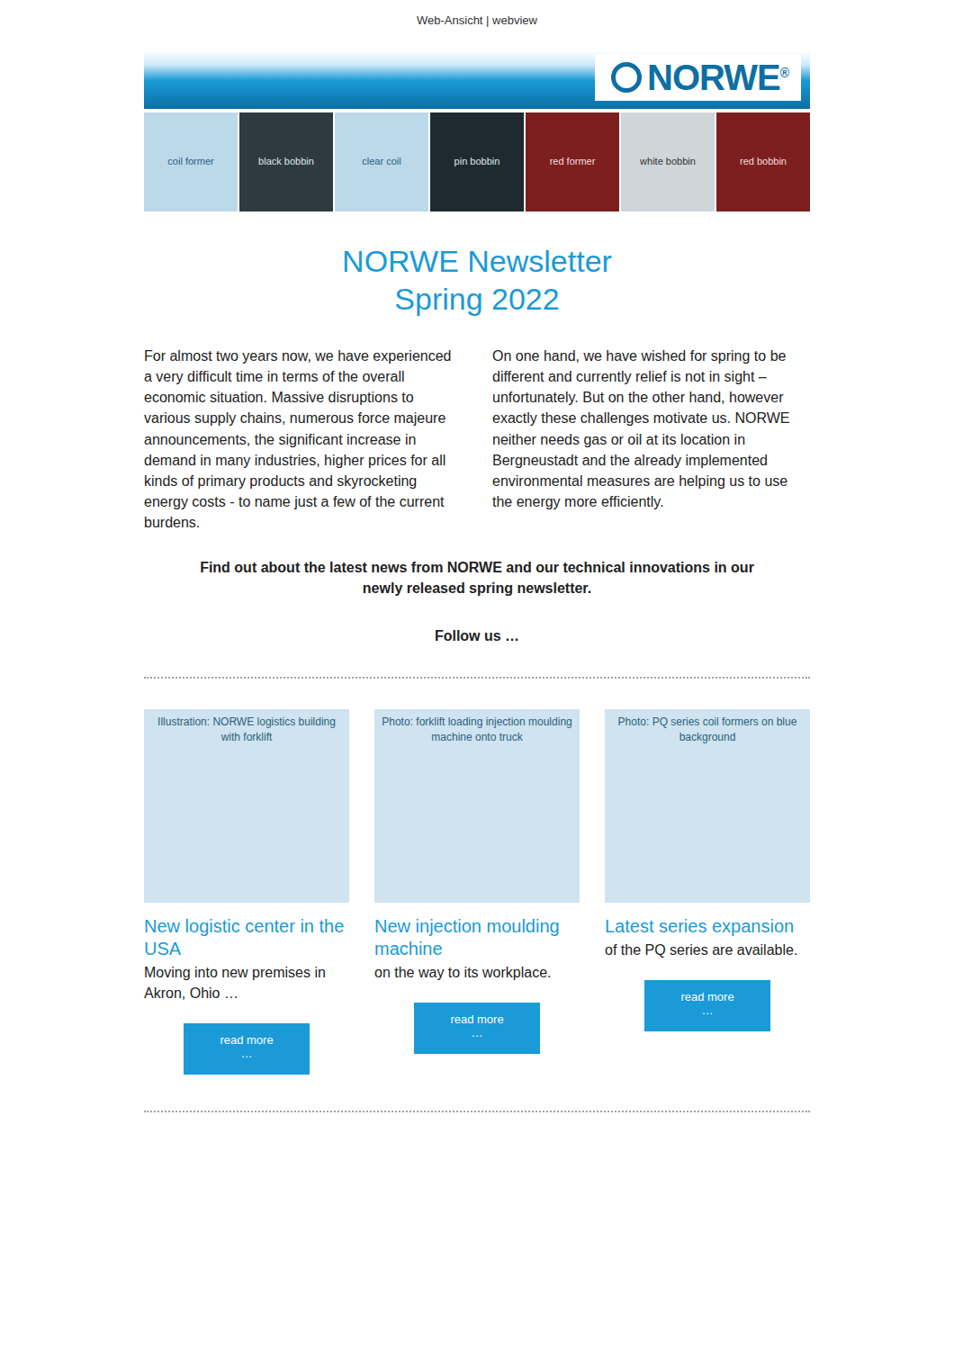Web-Ansicht | webview
NORWE®
coil former
black bobbin
clear coil
pin bobbin
red former
white bobbin
red bobbin
NORWE Newsletter
Spring 2022
For almost two years now, we have experienced a very difficult time in terms of the overall economic situation. Massive disruptions to various supply chains, numerous force majeure announcements, the significant increase in demand in many industries, higher prices for all kinds of primary products and skyrocketing energy costs - to name just a few of the current burdens.
On one hand, we have wished for spring to be different and currently relief is not in sight – unfortunately. But on the other hand, however exactly these challenges motivate us. NORWE neither needs gas or oil at its location in Bergneustadt and the already implemented environmental measures are helping us to use the energy more efficiently.
Find out about the latest news from NORWE and our technical innovations in our newly released spring newsletter.
Follow us …
Illustration: NORWE logistics building with forklift
New logistic center in the USA
Moving into new premises in Akron, Ohio …
read more…
Photo: forklift loading injection moulding machine onto truck
New injection moulding machine
on the way to its workplace.
read more…
Photo: PQ series coil formers on blue background
Latest series expansion
of the PQ series are available.
read more…